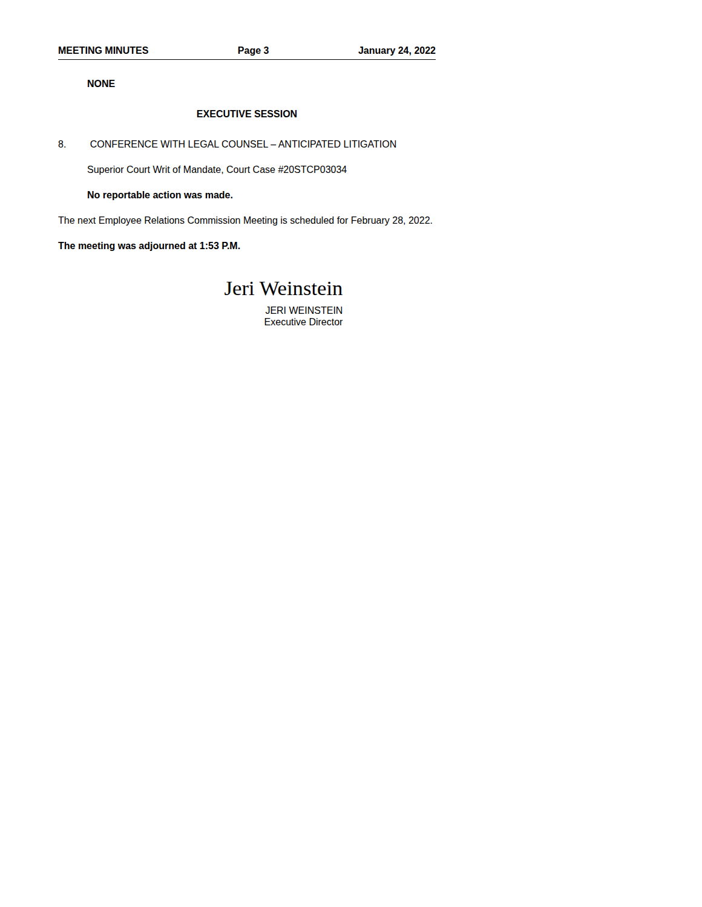MEETING MINUTES Page 3 January 24, 2022
NONE
EXECUTIVE SESSION
8.
CONFERENCE WITH LEGAL COUNSEL – ANTICIPATED LITIGATION
Superior Court Writ of Mandate, Court Case #20STCP03034
No reportable action was made.
The next Employee Relations Commission Meeting is scheduled for February 28, 2022.
The meeting was adjourned at 1:53 P.M.
Jeri Weinstein
JERI WEINSTEIN
Executive Director